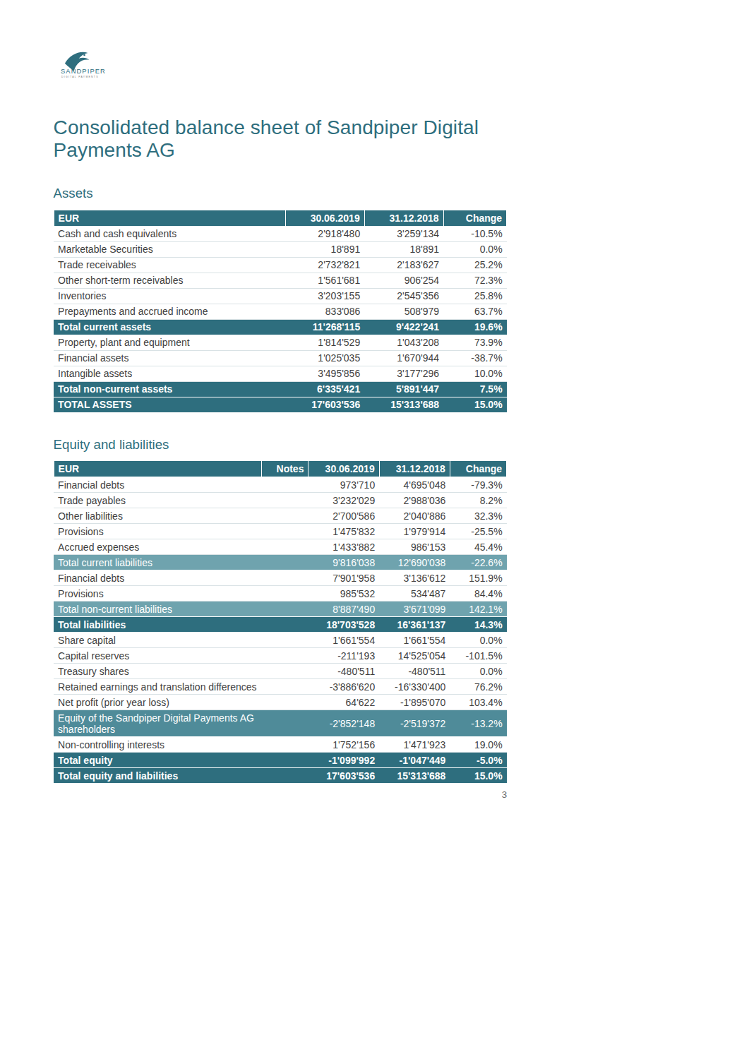SANDPIPER DIGITAL PAYMENTS
Consolidated balance sheet of Sandpiper Digital Payments AG
Assets
| EUR | 30.06.2019 | 31.12.2018 | Change |
| --- | --- | --- | --- |
| Cash and cash equivalents | 2'918'480 | 3'259'134 | -10.5% |
| Marketable Securities | 18'891 | 18'891 | 0.0% |
| Trade receivables | 2'732'821 | 2'183'627 | 25.2% |
| Other short-term receivables | 1'561'681 | 906'254 | 72.3% |
| Inventories | 3'203'155 | 2'545'356 | 25.8% |
| Prepayments and accrued income | 833'086 | 508'979 | 63.7% |
| Total current assets | 11'268'115 | 9'422'241 | 19.6% |
| Property, plant and equipment | 1'814'529 | 1'043'208 | 73.9% |
| Financial assets | 1'025'035 | 1'670'944 | -38.7% |
| Intangible assets | 3'495'856 | 3'177'296 | 10.0% |
| Total non-current assets | 6'335'421 | 5'891'447 | 7.5% |
| TOTAL ASSETS | 17'603'536 | 15'313'688 | 15.0% |
Equity and liabilities
| EUR | Notes | 30.06.2019 | 31.12.2018 | Change |
| --- | --- | --- | --- | --- |
| Financial debts | | 973'710 | 4'695'048 | -79.3% |
| Trade payables | | 3'232'029 | 2'988'036 | 8.2% |
| Other liabilities | | 2'700'586 | 2'040'886 | 32.3% |
| Provisions | | 1'475'832 | 1'979'914 | -25.5% |
| Accrued expenses | | 1'433'882 | 986'153 | 45.4% |
| Total current liabilities | | 9'816'038 | 12'690'038 | -22.6% |
| Financial debts | | 7'901'958 | 3'136'612 | 151.9% |
| Provisions | | 985'532 | 534'487 | 84.4% |
| Total non-current liabilities | | 8'887'490 | 3'671'099 | 142.1% |
| Total liabilities | | 18'703'528 | 16'361'137 | 14.3% |
| Share capital | | 1'661'554 | 1'661'554 | 0.0% |
| Capital reserves | | -211'193 | 14'525'054 | -101.5% |
| Treasury shares | | -480'511 | -480'511 | 0.0% |
| Retained earnings and translation differences | | -3'886'620 | -16'330'400 | 76.2% |
| Net profit (prior year loss) | | 64'622 | -1'895'070 | 103.4% |
| Equity of the Sandpiper Digital Payments AG shareholders | | -2'852'148 | -2'519'372 | -13.2% |
| Non-controlling interests | | 1'752'156 | 1'471'923 | 19.0% |
| Total equity | | -1'099'992 | -1'047'449 | -5.0% |
| Total equity and liabilities | | 17'603'536 | 15'313'688 | 15.0% |
3